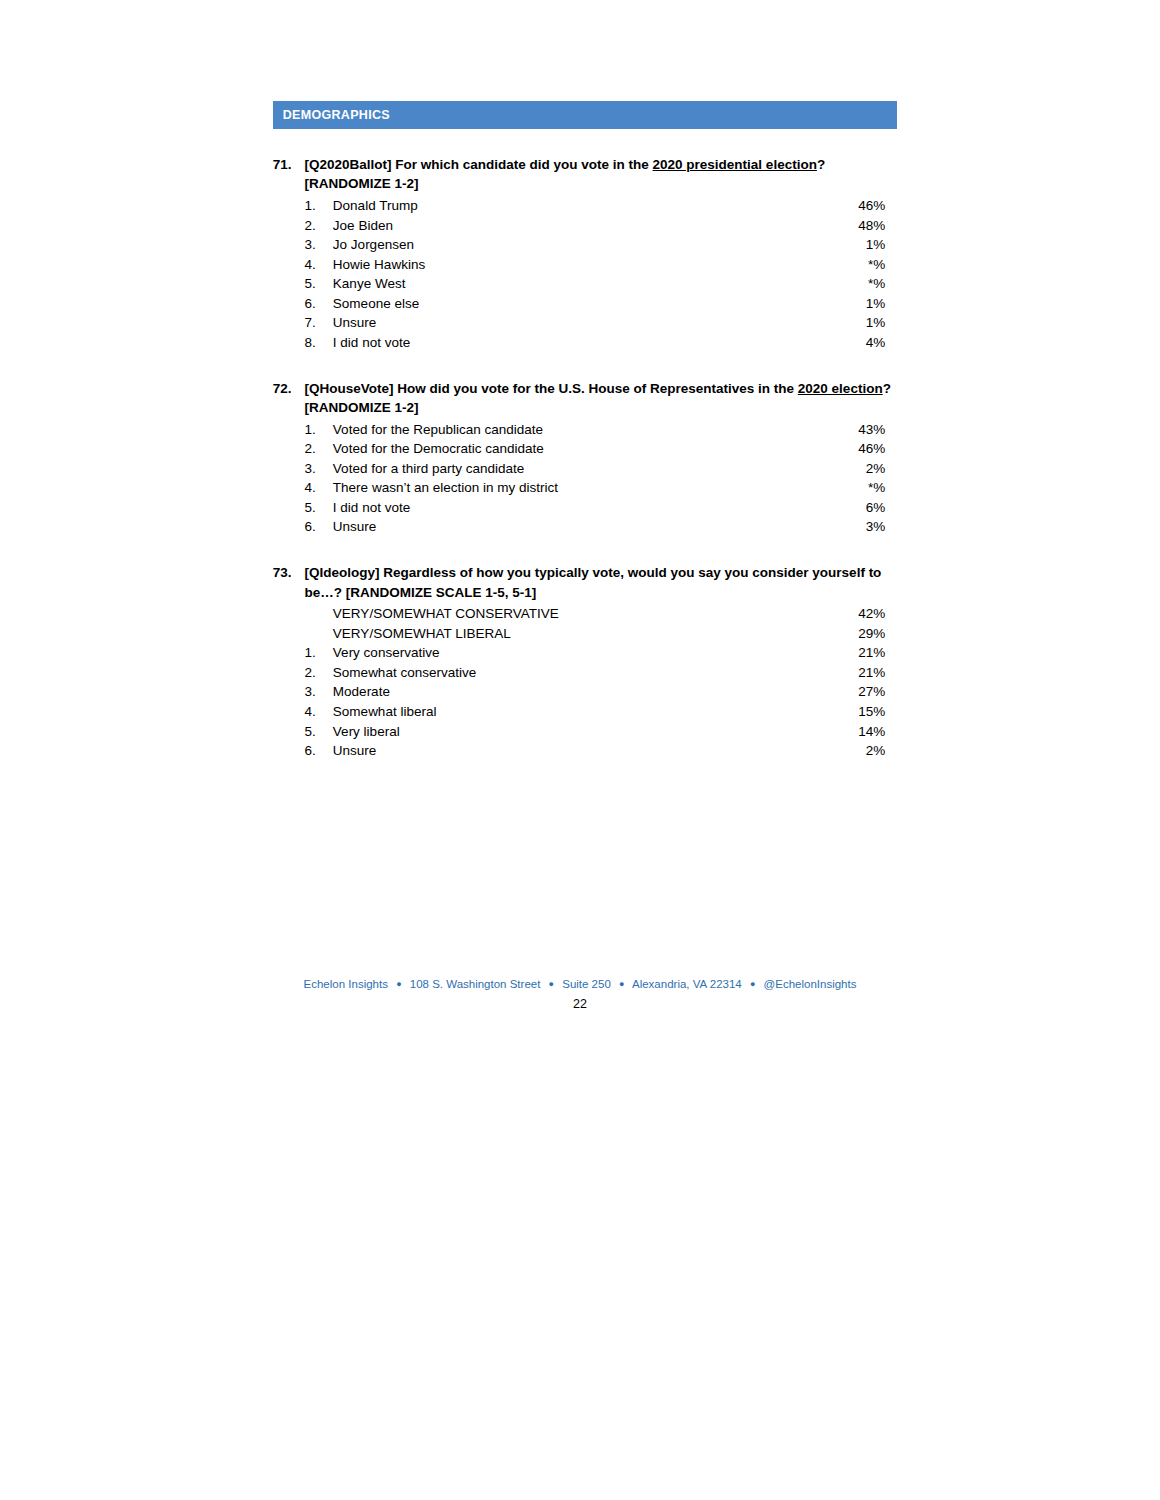DEMOGRAPHICS
71.
[Q2020Ballot] For which candidate did you vote in the 2020 presidential election? [RANDOMIZE 1-2]
| 1. | Donald Trump | 46% |
| 2. | Joe Biden | 48% |
| 3. | Jo Jorgensen | 1% |
| 4. | Howie Hawkins | *% |
| 5. | Kanye West | *% |
| 6. | Someone else | 1% |
| 7. | Unsure | 1% |
| 8. | I did not vote | 4% |
72.
[QHouseVote] How did you vote for the U.S. House of Representatives in the 2020 election? [RANDOMIZE 1-2]
| 1. | Voted for the Republican candidate | 43% |
| 2. | Voted for the Democratic candidate | 46% |
| 3. | Voted for a third party candidate | 2% |
| 4. | There wasn’t an election in my district | *% |
| 5. | I did not vote | 6% |
| 6. | Unsure | 3% |
73.
[QIdeology] Regardless of how you typically vote, would you say you consider yourself to be…? [RANDOMIZE SCALE 1-5, 5-1]
| | VERY/SOMEWHAT CONSERVATIVE | 42% |
| | VERY/SOMEWHAT LIBERAL | 29% |
| 1. | Very conservative | 21% |
| 2. | Somewhat conservative | 21% |
| 3. | Moderate | 27% |
| 4. | Somewhat liberal | 15% |
| 5. | Very liberal | 14% |
| 6. | Unsure | 2% |
Echelon Insights ● 108 S. Washington Street ● Suite 250 ● Alexandria, VA 22314 ● @EchelonInsights
22